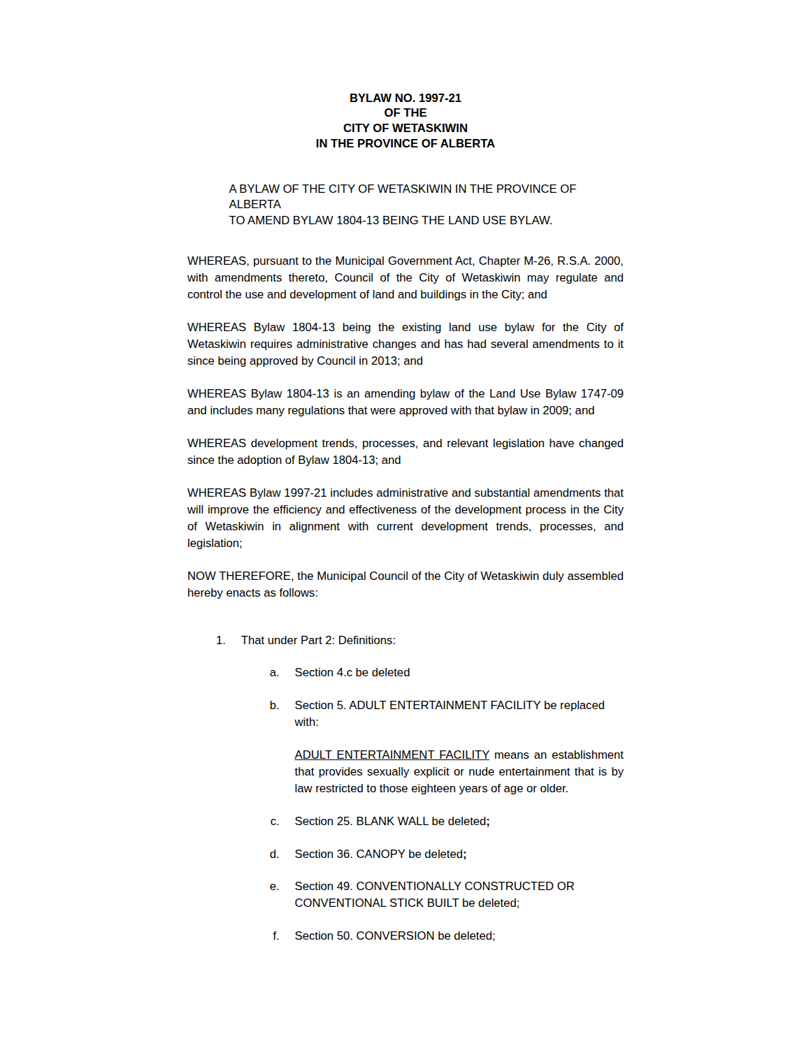BYLAW NO. 1997-21
OF THE
CITY OF WETASKIWIN
IN THE PROVINCE OF ALBERTA
A BYLAW OF THE CITY OF WETASKIWIN IN THE PROVINCE OF ALBERTA
TO AMEND BYLAW 1804-13 BEING THE LAND USE BYLAW.
WHEREAS, pursuant to the Municipal Government Act, Chapter M-26, R.S.A. 2000, with amendments thereto, Council of the City of Wetaskiwin may regulate and control the use and development of land and buildings in the City; and
WHEREAS Bylaw 1804-13 being the existing land use bylaw for the City of Wetaskiwin requires administrative changes and has had several amendments to it since being approved by Council in 2013; and
WHEREAS Bylaw 1804-13 is an amending bylaw of the Land Use Bylaw 1747-09 and includes many regulations that were approved with that bylaw in 2009; and
WHEREAS development trends, processes, and relevant legislation have changed since the adoption of Bylaw 1804-13; and
WHEREAS Bylaw 1997-21 includes administrative and substantial amendments that will improve the efficiency and effectiveness of the development process in the City of Wetaskiwin in alignment with current development trends, processes, and legislation;
NOW THEREFORE, the Municipal Council of the City of Wetaskiwin duly assembled hereby enacts as follows:
That under Part 2: Definitions:
Section 4.c be deleted
Section 5. ADULT ENTERTAINMENT FACILITY be replaced with:
ADULT ENTERTAINMENT FACILITY means an establishment that provides sexually explicit or nude entertainment that is by law restricted to those eighteen years of age or older.
Section 25. BLANK WALL be deleted;
Section 36. CANOPY be deleted;
Section 49. CONVENTIONALLY CONSTRUCTED OR CONVENTIONAL STICK BUILT be deleted;
Section 50. CONVERSION be deleted;